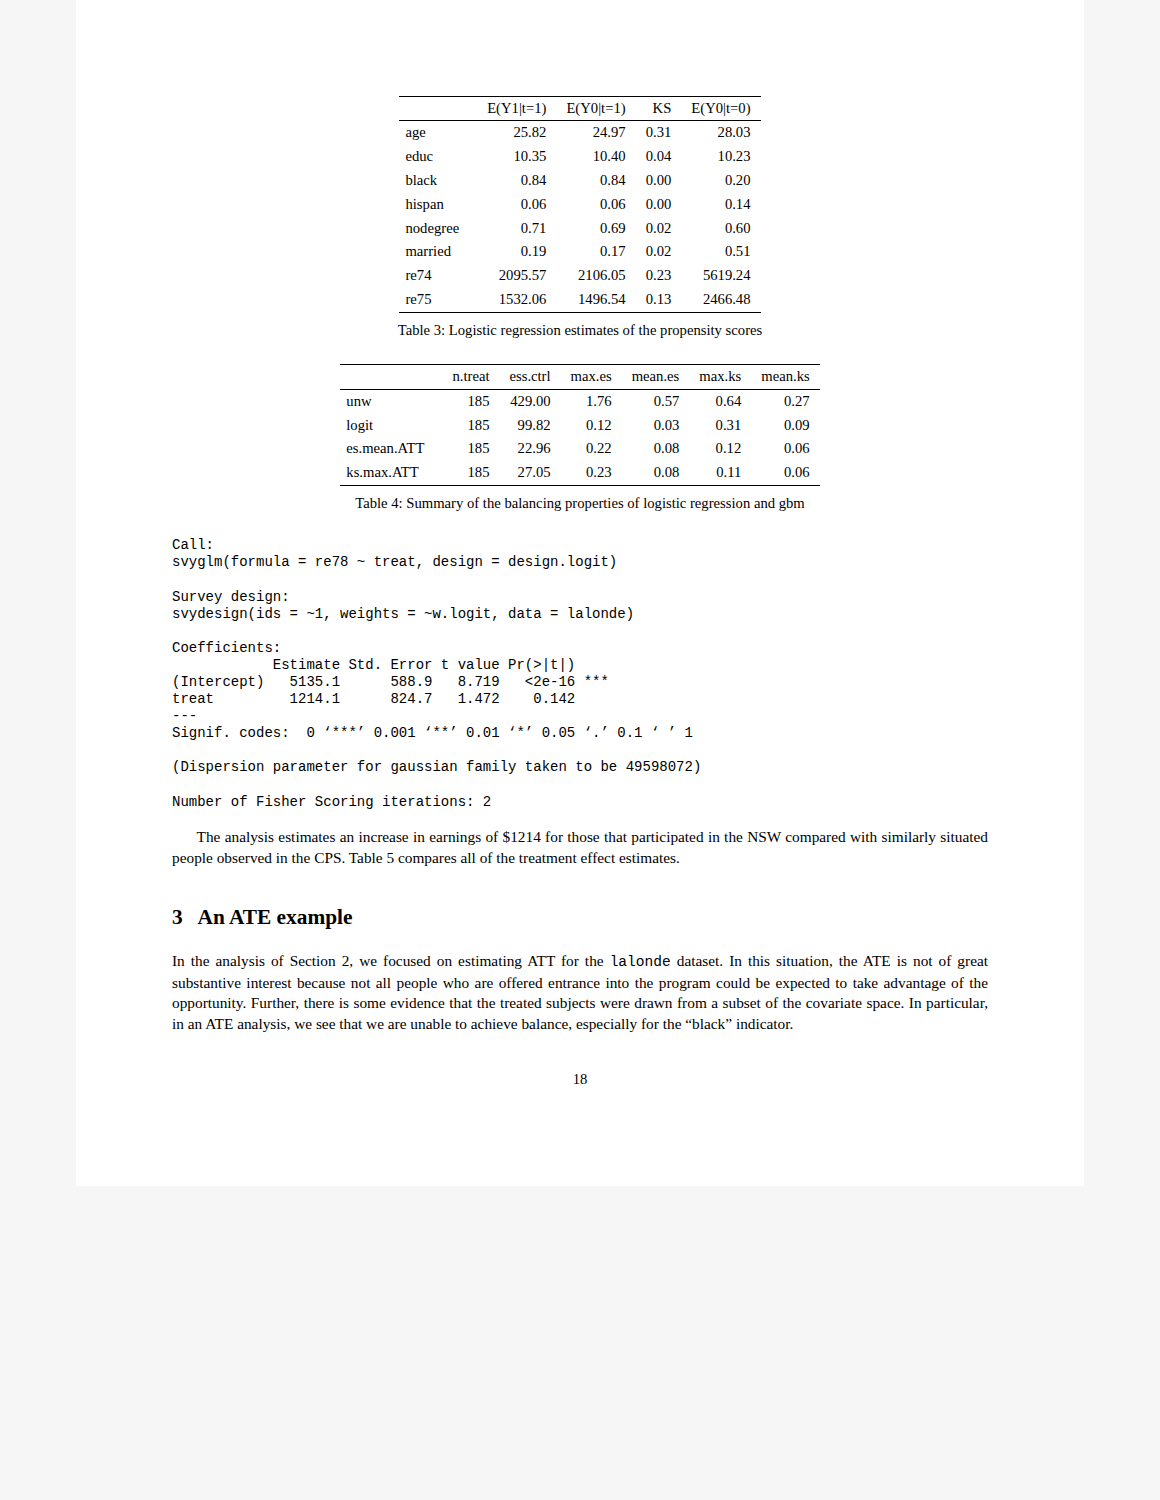| | E(Y1/t=1) | E(Y0/t=1) | KS | E(Y0/t=0) |
| --- | --- | --- | --- | --- |
| age | 25.82 | 24.97 | 0.31 | 28.03 |
| educ | 10.35 | 10.40 | 0.04 | 10.23 |
| black | 0.84 | 0.84 | 0.00 | 0.20 |
| hispan | 0.06 | 0.06 | 0.00 | 0.14 |
| nodegree | 0.71 | 0.69 | 0.02 | 0.60 |
| married | 0.19 | 0.17 | 0.02 | 0.51 |
| re74 | 2095.57 | 2106.05 | 0.23 | 5619.24 |
| re75 | 1532.06 | 1496.54 | 0.13 | 2466.48 |
Table 3: Logistic regression estimates of the propensity scores
| | n.treat | ess.ctrl | max.es | mean.es | max.ks | mean.ks |
| --- | --- | --- | --- | --- | --- | --- |
| unw | 185 | 429.00 | 1.76 | 0.57 | 0.64 | 0.27 |
| logit | 185 | 99.82 | 0.12 | 0.03 | 0.31 | 0.09 |
| es.mean.ATT | 185 | 22.96 | 0.22 | 0.08 | 0.12 | 0.06 |
| ks.max.ATT | 185 | 27.05 | 0.23 | 0.08 | 0.11 | 0.06 |
Table 4: Summary of the balancing properties of logistic regression and gbm
Call:
svyglm(formula = re78 ~ treat, design = design.logit)

Survey design:
svydesign(ids = ~1, weights = ~w.logit, data = lalonde)

Coefficients:
            Estimate Std. Error t value Pr(>|t|)
(Intercept)   5135.1      588.9   8.719   <2e-16 ***
treat         1214.1      824.7   1.472    0.142
---
Signif. codes:  0 ‘***’ 0.001 ‘**’ 0.01 ‘*’ 0.05 ‘.’ 0.1 ‘ ’ 1

(Dispersion parameter for gaussian family taken to be 49598072)

Number of Fisher Scoring iterations: 2
The analysis estimates an increase in earnings of $1214 for those that participated in the NSW compared with similarly situated people observed in the CPS. Table 5 compares all of the treatment effect estimates.
3 An ATE example
In the analysis of Section 2, we focused on estimating ATT for the lalonde dataset. In this situation, the ATE is not of great substantive interest because not all people who are offered entrance into the program could be expected to take advantage of the opportunity. Further, there is some evidence that the treated subjects were drawn from a subset of the covariate space. In particular, in an ATE analysis, we see that we are unable to achieve balance, especially for the “black” indicator.
18